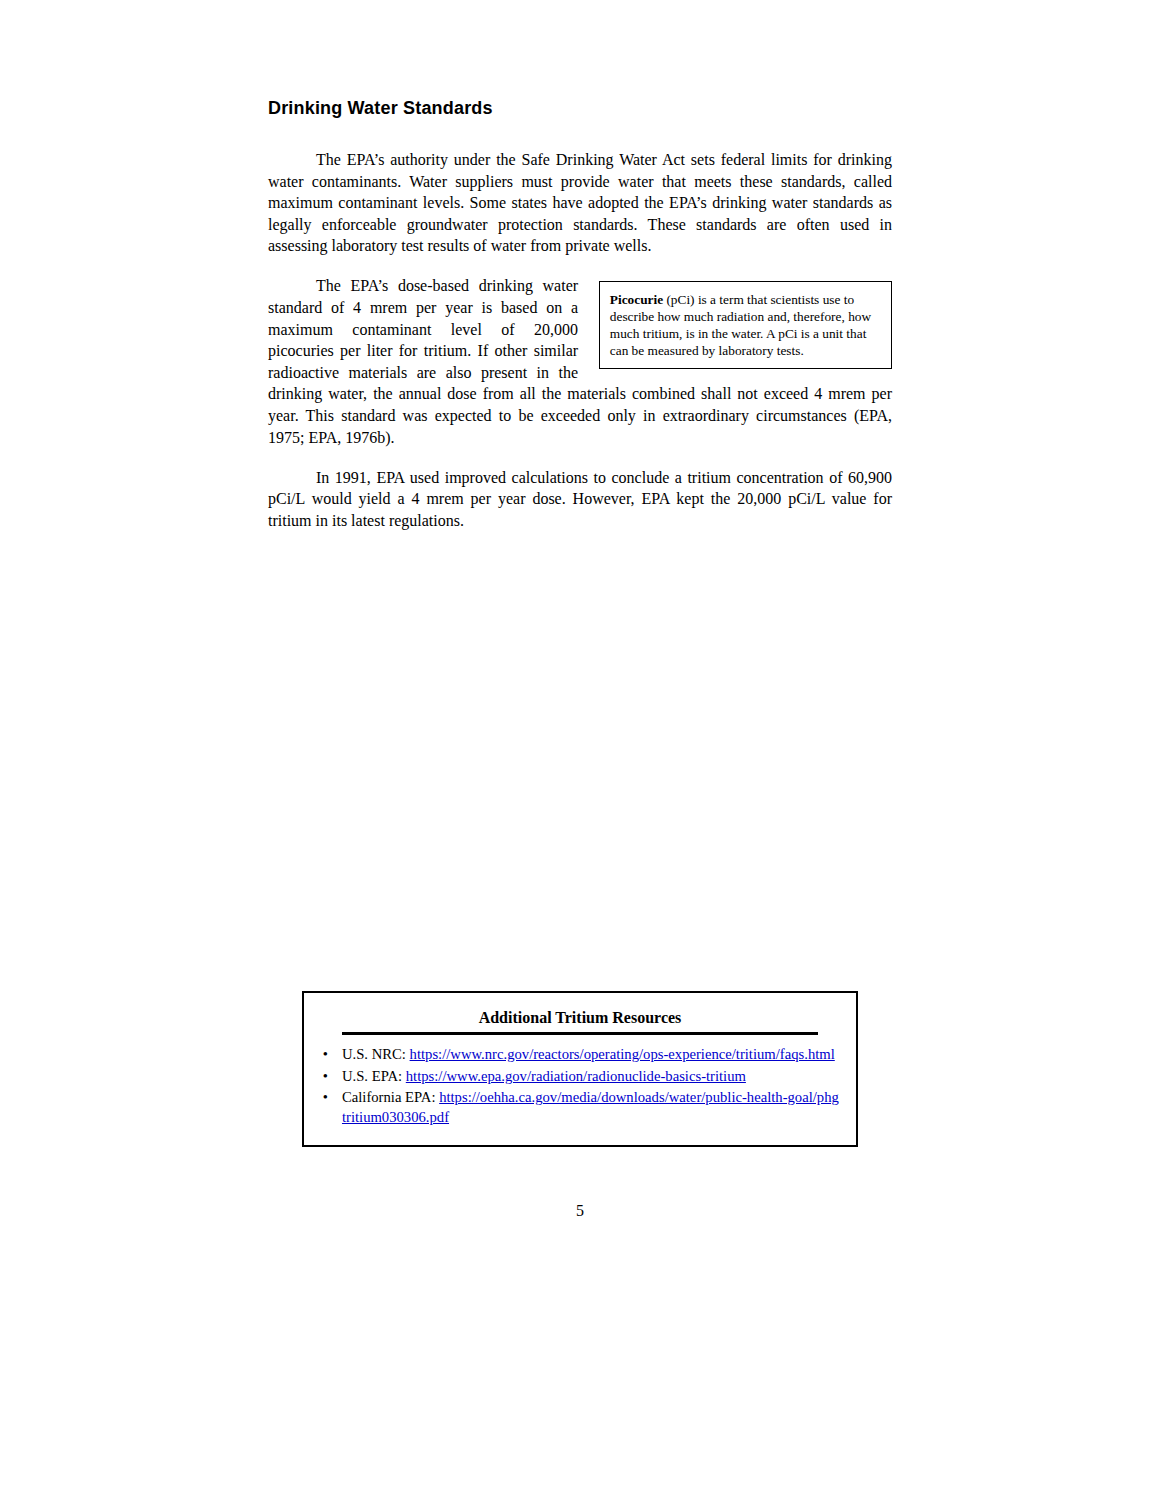Drinking Water Standards
The EPA’s authority under the Safe Drinking Water Act sets federal limits for drinking water contaminants. Water suppliers must provide water that meets these standards, called maximum contaminant levels. Some states have adopted the EPA’s drinking water standards as legally enforceable groundwater protection standards. These standards are often used in assessing laboratory test results of water from private wells.
Picocurie (pCi) is a term that scientists use to describe how much radiation and, therefore, how much tritium, is in the water. A pCi is a unit that can be measured by laboratory tests.
The EPA’s dose-based drinking water standard of 4 mrem per year is based on a maximum contaminant level of 20,000 picocuries per liter for tritium. If other similar radioactive materials are also present in the drinking water, the annual dose from all the materials combined shall not exceed 4 mrem per year. This standard was expected to be exceeded only in extraordinary circumstances (EPA, 1975; EPA, 1976b).
In 1991, EPA used improved calculations to conclude a tritium concentration of 60,900 pCi/L would yield a 4 mrem per year dose. However, EPA kept the 20,000 pCi/L value for tritium in its latest regulations.
Additional Tritium Resources
U.S. NRC: https://www.nrc.gov/reactors/operating/ops-experience/tritium/faqs.html
U.S. EPA: https://www.epa.gov/radiation/radionuclide-basics-tritium
California EPA: https://oehha.ca.gov/media/downloads/water/public-health-goal/phgtritium030306.pdf
5